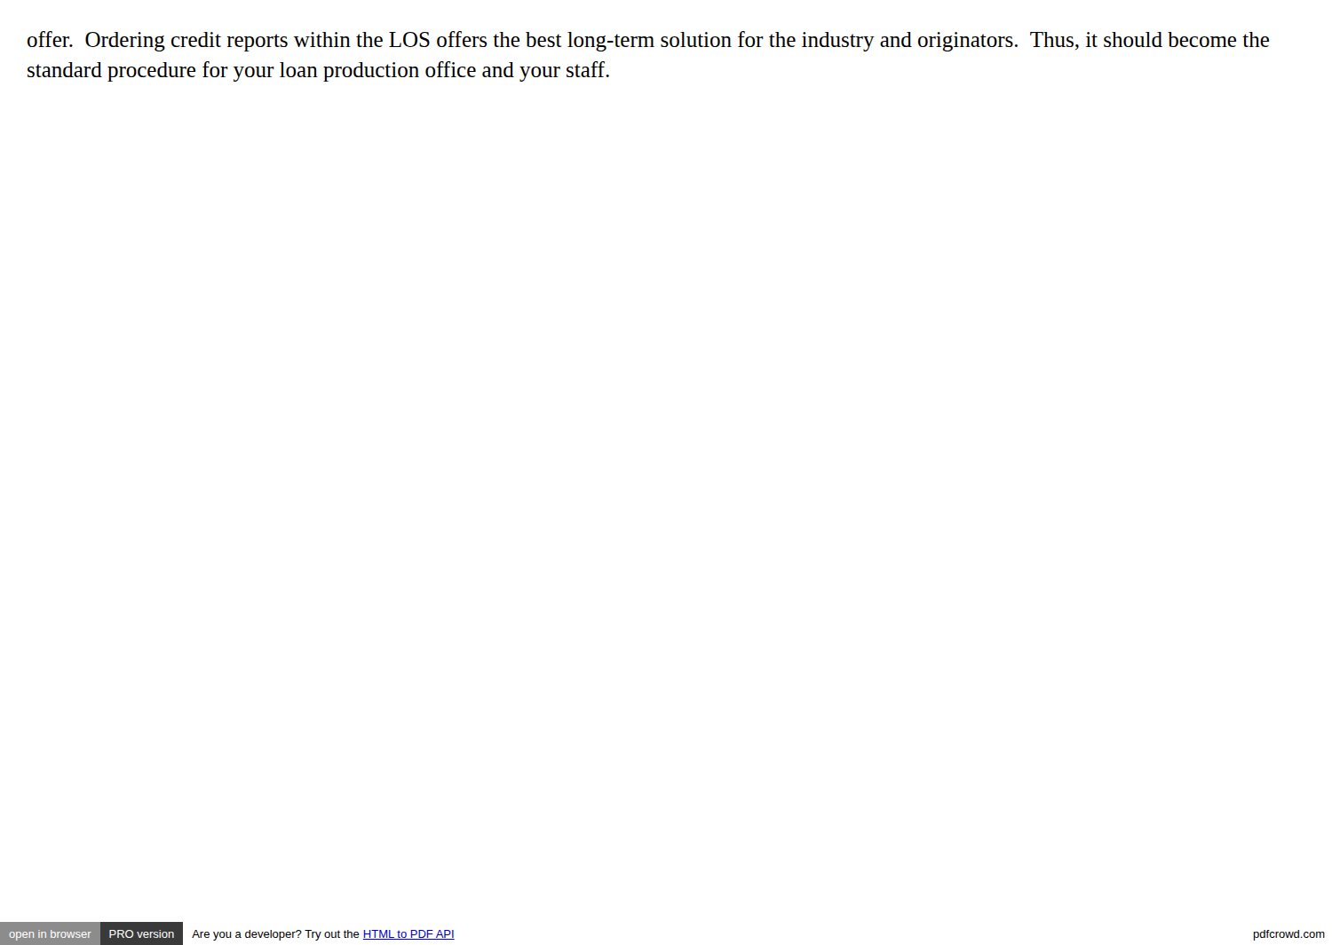offer. Ordering credit reports within the LOS offers the best long-term solution for the industry and originators. Thus, it should become the standard procedure for your loan production office and your staff.
open in browser PRO version Are you a developer? Try out the HTML to PDF API
pdfcrowd.com